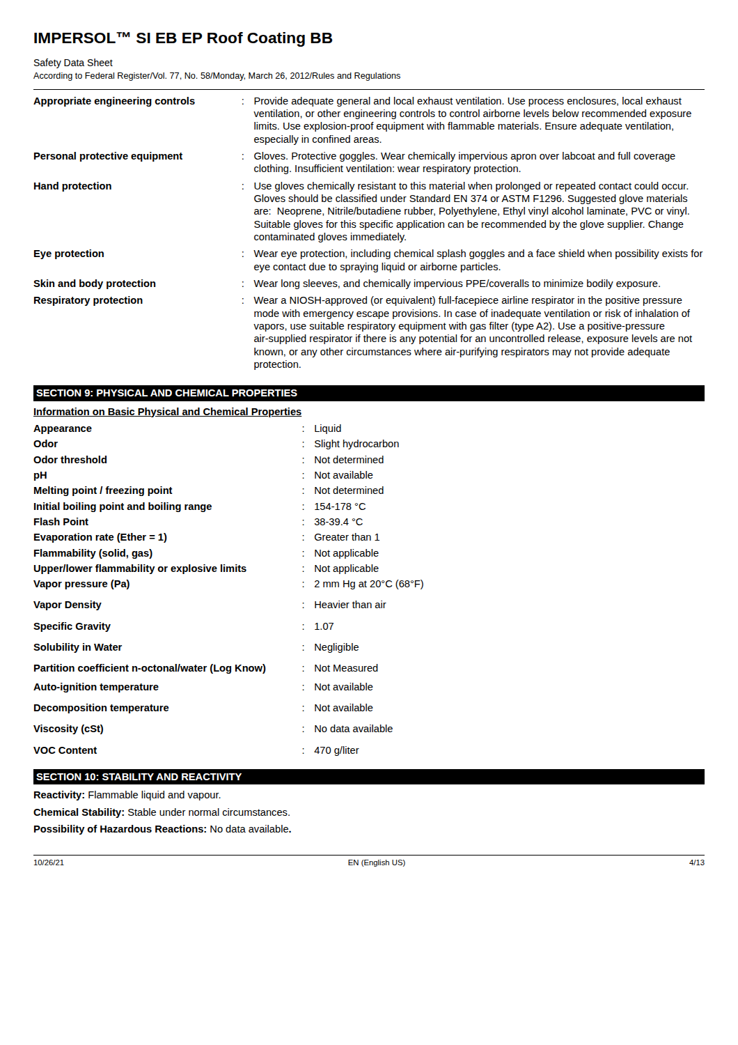IMPERSOL™ SI EB EP Roof Coating BB
Safety Data Sheet
According to Federal Register/Vol. 77, No. 58/Monday, March 26, 2012/Rules and Regulations
| Appropriate engineering controls | : | Provide adequate general and local exhaust ventilation. Use process enclosures, local exhaust ventilation, or other engineering controls to control airborne levels below recommended exposure limits. Use explosion-proof equipment with flammable materials. Ensure adequate ventilation, especially in confined areas. |
| Personal protective equipment | : | Gloves. Protective goggles. Wear chemically impervious apron over labcoat and full coverage clothing. Insufficient ventilation: wear respiratory protection. |
| Hand protection | : | Use gloves chemically resistant to this material when prolonged or repeated contact could occur. Gloves should be classified under Standard EN 374 or ASTM F1296. Suggested glove materials are: Neoprene, Nitrile/butadiene rubber, Polyethylene, Ethyl vinyl alcohol laminate, PVC or vinyl. Suitable gloves for this specific application can be recommended by the glove supplier. Change contaminated gloves immediately. |
| Eye protection | : | Wear eye protection, including chemical splash goggles and a face shield when possibility exists for eye contact due to spraying liquid or airborne particles. |
| Skin and body protection | : | Wear long sleeves, and chemically impervious PPE/coveralls to minimize bodily exposure. |
| Respiratory protection | : | Wear a NIOSH-approved (or equivalent) full-facepiece airline respirator in the positive pressure mode with emergency escape provisions. In case of inadequate ventilation or risk of inhalation of vapors, use suitable respiratory equipment with gas filter (type A2). Use a positive-pressure air-supplied respirator if there is any potential for an uncontrolled release, exposure levels are not known, or any other circumstances where air-purifying respirators may not provide adequate protection. |
SECTION 9: PHYSICAL AND CHEMICAL PROPERTIES
Information on Basic Physical and Chemical Properties
| Appearance | : | Liquid |
| Odor | : | Slight hydrocarbon |
| Odor threshold | : | Not determined |
| pH | : | Not available |
| Melting point / freezing point | : | Not determined |
| Initial boiling point and boiling range | : | 154-178 °C |
| Flash Point | : | 38-39.4 °C |
| Evaporation rate (Ether = 1) | : | Greater than 1 |
| Flammability (solid, gas) | : | Not applicable |
| Upper/lower flammability or explosive limits | : | Not applicable |
| Vapor pressure (Pa) | : | 2 mm Hg at 20°C (68°F) |
| Vapor Density | : | Heavier than air |
| Specific Gravity | : | 1.07 |
| Solubility in Water | : | Negligible |
| Partition coefficient n-octonal/water (Log Know) | : | Not Measured |
| Auto-ignition temperature | : | Not available |
| Decomposition temperature | : | Not available |
| Viscosity (cSt) | : | No data available |
| VOC Content | : | 470 g/liter |
SECTION 10: STABILITY AND REACTIVITY
Reactivity: Flammable liquid and vapour.
Chemical Stability: Stable under normal circumstances.
Possibility of Hazardous Reactions: No data available.
10/26/21
EN (English US)
4/13